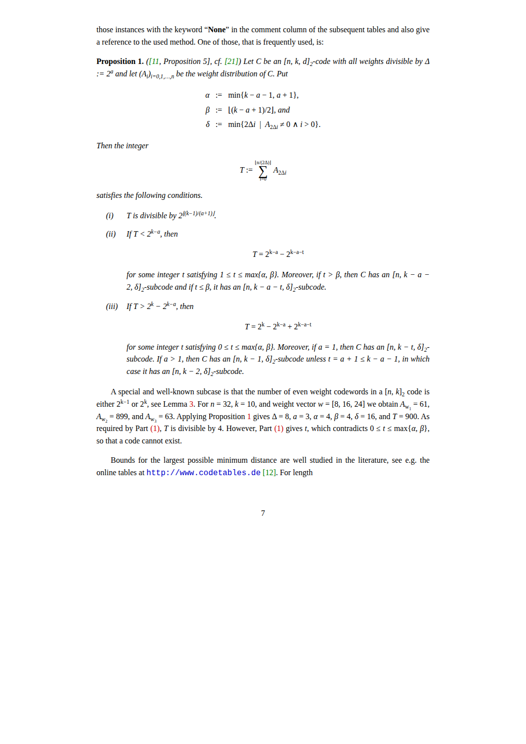those instances with the keyword “None” in the comment column of the subsequent tables and also give a reference to the used method. One of those, that is frequently used, is:
Proposition 1. ([11, Proposition 5], cf. [21]) Let C be an [n, k, d]2-code with all weights divisible by Δ := 2a and let (Ai)i=0,1,…,n be the weight distribution of C. Put
| α | := | min{ k − a − 1, a + 1}, |
| β | := | ⌊( k − a + 1)/2⌋, and |
| δ | := | min{2Δ i / A 2Δ i ≠ 0 ∧ i > 0}. |
Then the integer
T := ⌊n/(2Δ)⌋ ∑ i=0 A2Δi
satisfies the following conditions.
(i) T is divisible by 2⌊(k−1)/(a+1)⌋.
(ii) If T < 2k−a, then
T = 2k−a − 2k−a−t
for some integer t satisfying 1 ≤ t ≤ max{α, β}. Moreover, if t > β, then C has an [n, k − a − 2, δ]2-subcode and if t ≤ β, it has an [n, k − a − t, δ]2-subcode.
(iii) If T > 2k − 2k−a, then
T = 2k − 2k−a + 2k−a−t
for some integer t satisfying 0 ≤ t ≤ max{α, β}. Moreover, if a = 1, then C has an [n, k − t, δ]2-subcode. If a > 1, then C has an [n, k − 1, δ]2-subcode unless t = a + 1 ≤ k − a − 1, in which case it has an [n, k − 2, δ]2-subcode.
A special and well-known subcase is that the number of even weight codewords in a [n, k]2 code is either 2k−1 or 2k, see Lemma 3. For n = 32, k = 10, and weight vector w = [8, 16, 24] we obtain Aw1 = 61, Aw2 = 899, and Aw3 = 63. Applying Proposition 1 gives Δ = 8, a = 3, α = 4, β = 4, δ = 16, and T = 900. As required by Part (1), T is divisible by 4. However, Part (1) gives t, which contradicts 0 ≤ t ≤ max{α, β}, so that a code cannot exist.
Bounds for the largest possible minimum distance are well studied in the literature, see e.g. the online tables at http://www.codetables.de [12]. For length
7